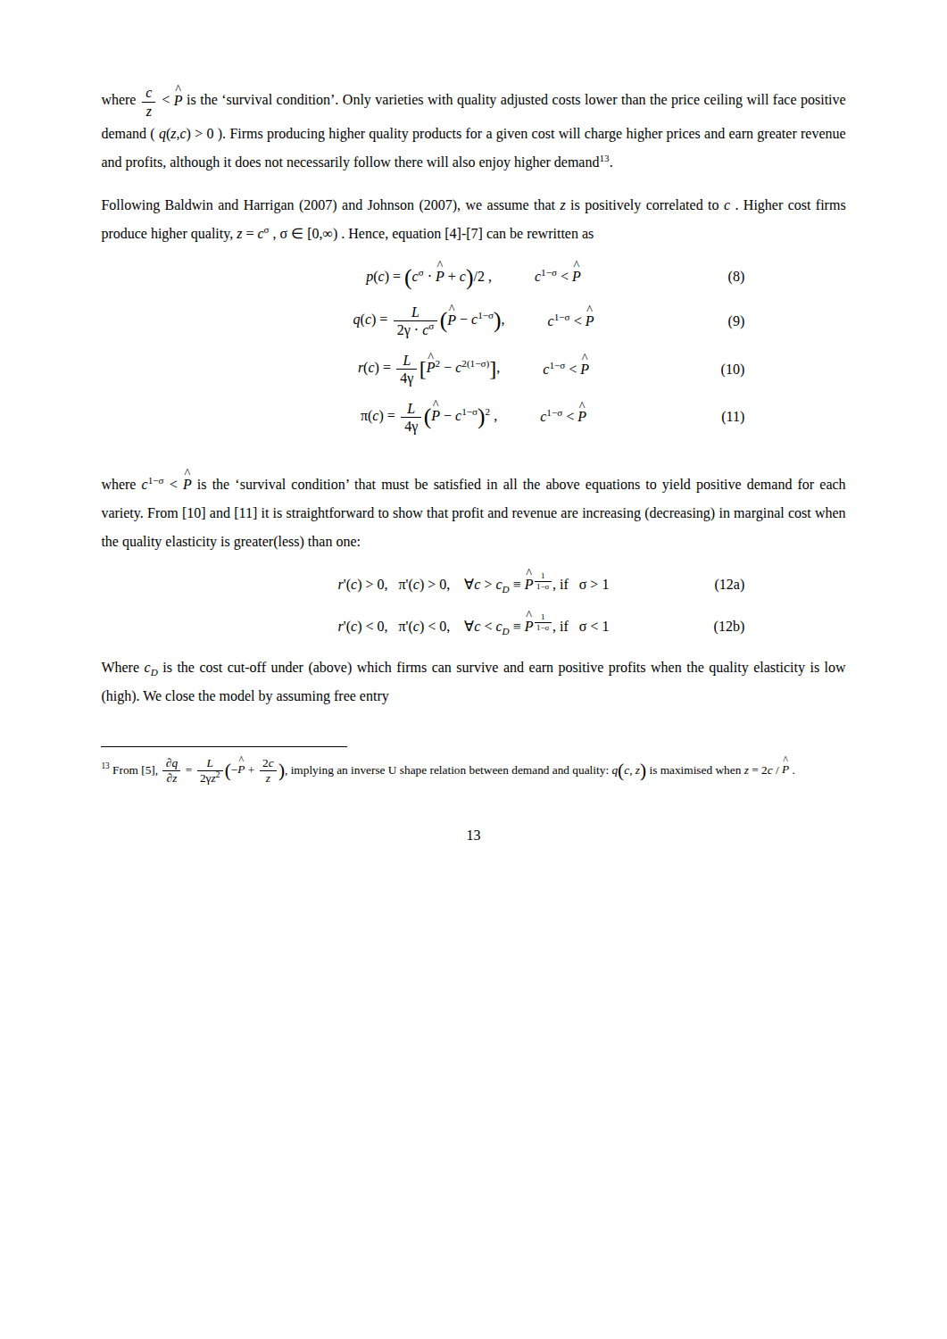where cz < P is the ‘survival condition’. Only varieties with quality adjusted costs lower than the price ceiling will face positive demand ( q(z,c) > 0 ). Firms producing higher quality products for a given cost will charge higher prices and earn greater revenue and profits, although it does not necessarily follow there will also enjoy higher demand13.
Following Baldwin and Harrigan (2007) and Johnson (2007), we assume that z is positively correlated to c . Higher cost firms produce higher quality, z = cσ , σ ∈ [0,∞) . Hence, equation [4]-[7] can be rewritten as
p(c) = (cσ · P + c)/2 , c1−σ < P (8)
q(c) = L 2γ · cσ(P − c1−σ), c1−σ < P (9)
r(c) = L 4γ[P2 − c2(1−σ)], c1−σ < P (10)
π(c) = L 4γ(P − c1−σ)2 , c1−σ < P (11)
where c1−σ < P is the ‘survival condition’ that must be satisfied in all the above equations to yield positive demand for each variety. From [10] and [11] it is straightforward to show that profit and revenue are increasing (decreasing) in marginal cost when the quality elasticity is greater(less) than one:
r'(c) > 0, π'(c) > 0, ∀c > cD ≡ P11−σ, if σ > 1 (12a)
r'(c) < 0, π'(c) < 0, ∀c < cD ≡ P11−σ, if σ < 1 (12b)
Where cD is the cost cut-off under (above) which firms can survive and earn positive profits when the quality elasticity is low (high). We close the model by assuming free entry
13 From [5], ∂q∂z = L 2γz2(−P + 2c z), implying an inverse U shape relation between demand and quality: q(c, z) is maximised when z = 2c / P .
13